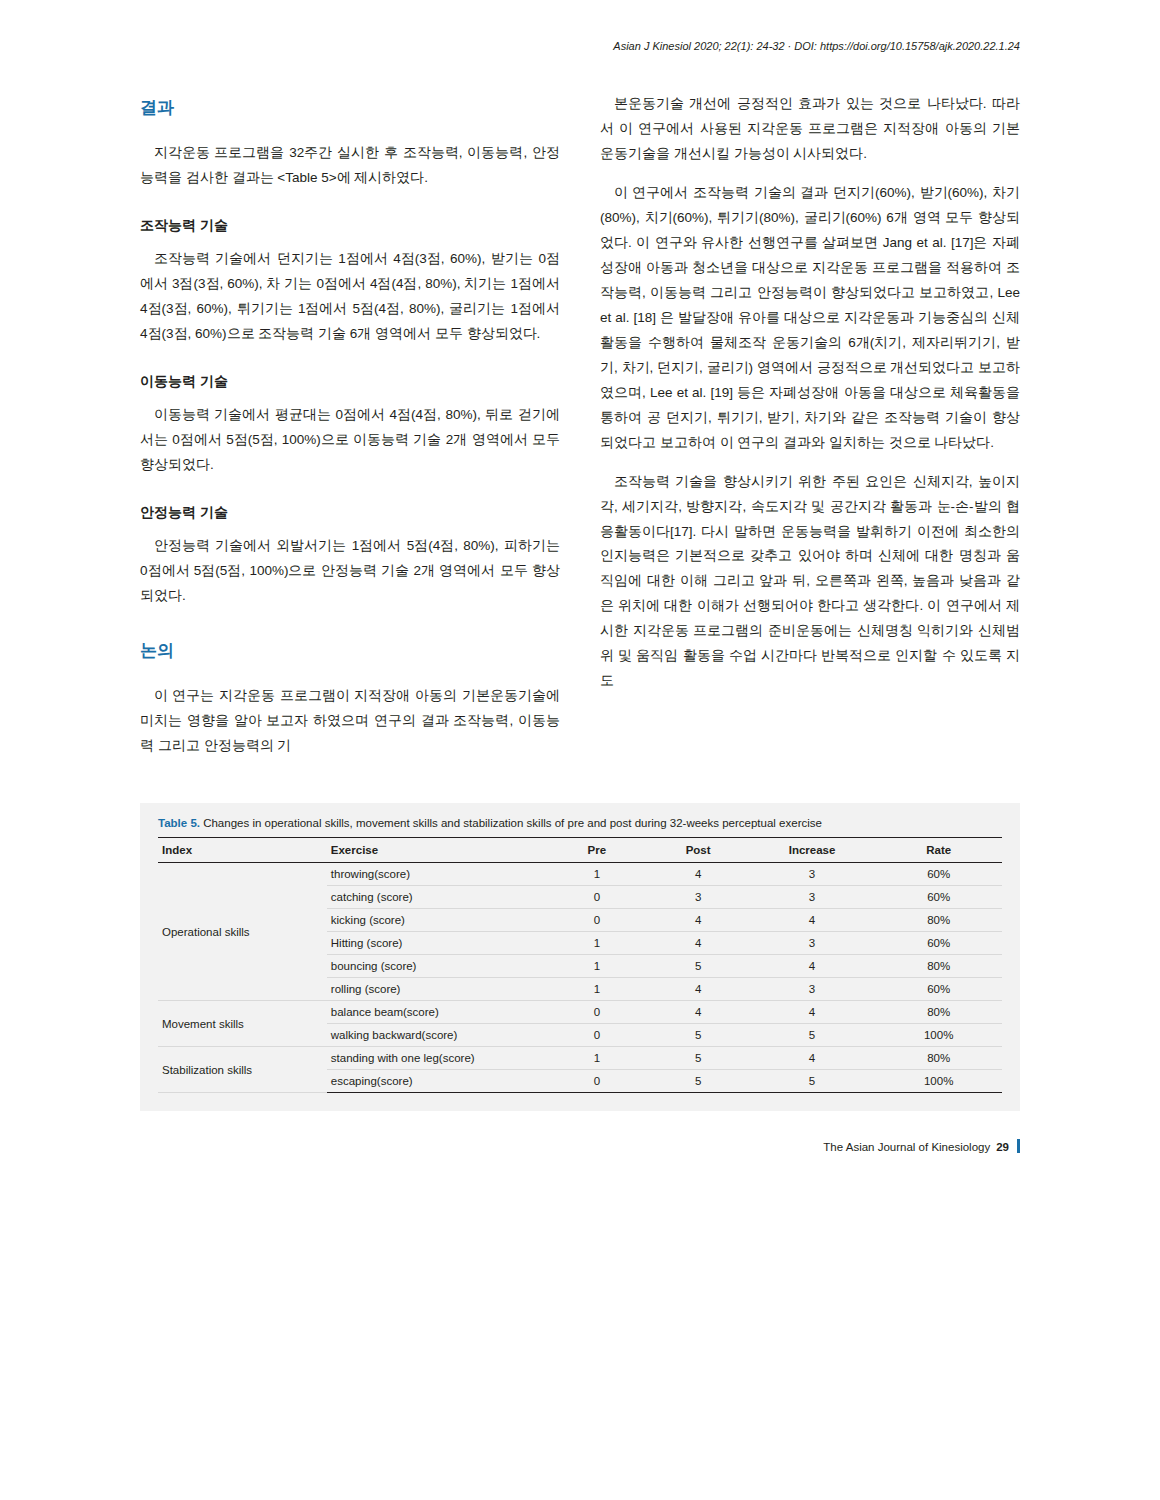Asian J Kinesiol 2020; 22(1): 24-32 · DOI: https://doi.org/10.15758/ajk.2020.22.1.24
결과
지각운동 프로그램을 32주간 실시한 후 조작능력, 이동능력, 안정능력을 검사한 결과는 <Table 5>에 제시하였다.
조작능력 기술
조작능력 기술에서 던지기는 1점에서 4점(3점, 60%), 받기는 0점에서 3점(3점, 60%), 차 기는 0점에서 4점(4점, 80%), 치기는 1점에서 4점(3점, 60%), 튀기기는 1점에서 5점(4점, 80%), 굴리기는 1점에서 4점(3점, 60%)으로 조작능력 기술 6개 영역에서 모두 향상되었다.
이동능력 기술
이동능력 기술에서 평균대는 0점에서 4점(4점, 80%), 뒤로 걷기에서는 0점에서 5점(5점, 100%)으로 이동능력 기술 2개 영역에서 모두 향상되었다.
안정능력 기술
안정능력 기술에서 외발서기는 1점에서 5점(4점, 80%), 피하기는 0점에서 5점(5점, 100%)으로 안정능력 기술 2개 영역에서 모두 향상되었다.
논의
이 연구는 지각운동 프로그램이 지적장애 아동의 기본운동기술에 미치는 영향을 알아 보고자 하였으며 연구의 결과 조작능력, 이동능력 그리고 안정능력의 기
본운동기술 개선에 긍정적인 효과가 있는 것으로 나타났다. 따라서 이 연구에서 사용된 지각운동 프로그램은 지적장애 아동의 기본운동기술을 개선시킬 가능성이 시사되었다.
이 연구에서 조작능력 기술의 결과 던지기(60%), 받기(60%), 차기(80%), 치기(60%), 튀기기(80%), 굴리기(60%) 6개 영역 모두 향상되었다. 이 연구와 유사한 선행연구를 살펴보면 Jang et al. [17]은 자폐성장애 아동과 청소년을 대상으로 지각운동 프로그램을 적용하여 조작능력, 이동능력 그리고 안정능력이 향상되었다고 보고하였고, Lee et al. [18] 은 발달장애 유아를 대상으로 지각운동과 기능중심의 신체활동을 수행하여 물체조작 운동기술의 6개(치기, 제자리뛰기기, 받기, 차기, 던지기, 굴리기) 영역에서 긍정적으로 개선되었다고 보고하였으며, Lee et al. [19] 등은 자폐성장애 아동을 대상으로 체육활동을 통하여 공 던지기, 튀기기, 받기, 차기와 같은 조작능력 기술이 향상되었다고 보고하여 이 연구의 결과와 일치하는 것으로 나타났다.
조작능력 기술을 향상시키기 위한 주된 요인은 신체지각, 높이지각, 세기지각, 방향지각, 속도지각 및 공간지각 활동과 눈-손-발의 협응활동이다[17]. 다시 말하면 운동능력을 발휘하기 이전에 최소한의 인지능력은 기본적으로 갖추고 있어야 하며 신체에 대한 명칭과 움직임에 대한 이해 그리고 앞과 뒤, 오른쪽과 왼쪽, 높음과 낮음과 같은 위치에 대한 이해가 선행되어야 한다고 생각한다. 이 연구에서 제시한 지각운동 프로그램의 준비운동에는 신체명칭 익히기와 신체범위 및 움직임 활동을 수업 시간마다 반복적으로 인지할 수 있도록 지도
Table 5. Changes in operational skills, movement skills and stabilization skills of pre and post during 32-weeks perceptual exercise
| Index | Exercise | Pre | Post | Increase | Rate |
| --- | --- | --- | --- | --- | --- |
| Operational skills | throwing(score) | 1 | 4 | 3 | 60% |
| catching (score) | 0 | 3 | 3 | 60% |
| kicking (score) | 0 | 4 | 4 | 80% |
| Hitting (score) | 1 | 4 | 3 | 60% |
| bouncing (score) | 1 | 5 | 4 | 80% |
| rolling (score) | 1 | 4 | 3 | 60% |
| Movement skills | balance beam(score) | 0 | 4 | 4 | 80% |
| walking backward(score) | 0 | 5 | 5 | 100% |
| Stabilization skills | standing with one leg(score) | 1 | 5 | 4 | 80% |
| escaping(score) | 0 | 5 | 5 | 100% |
The Asian Journal of Kinesiology29